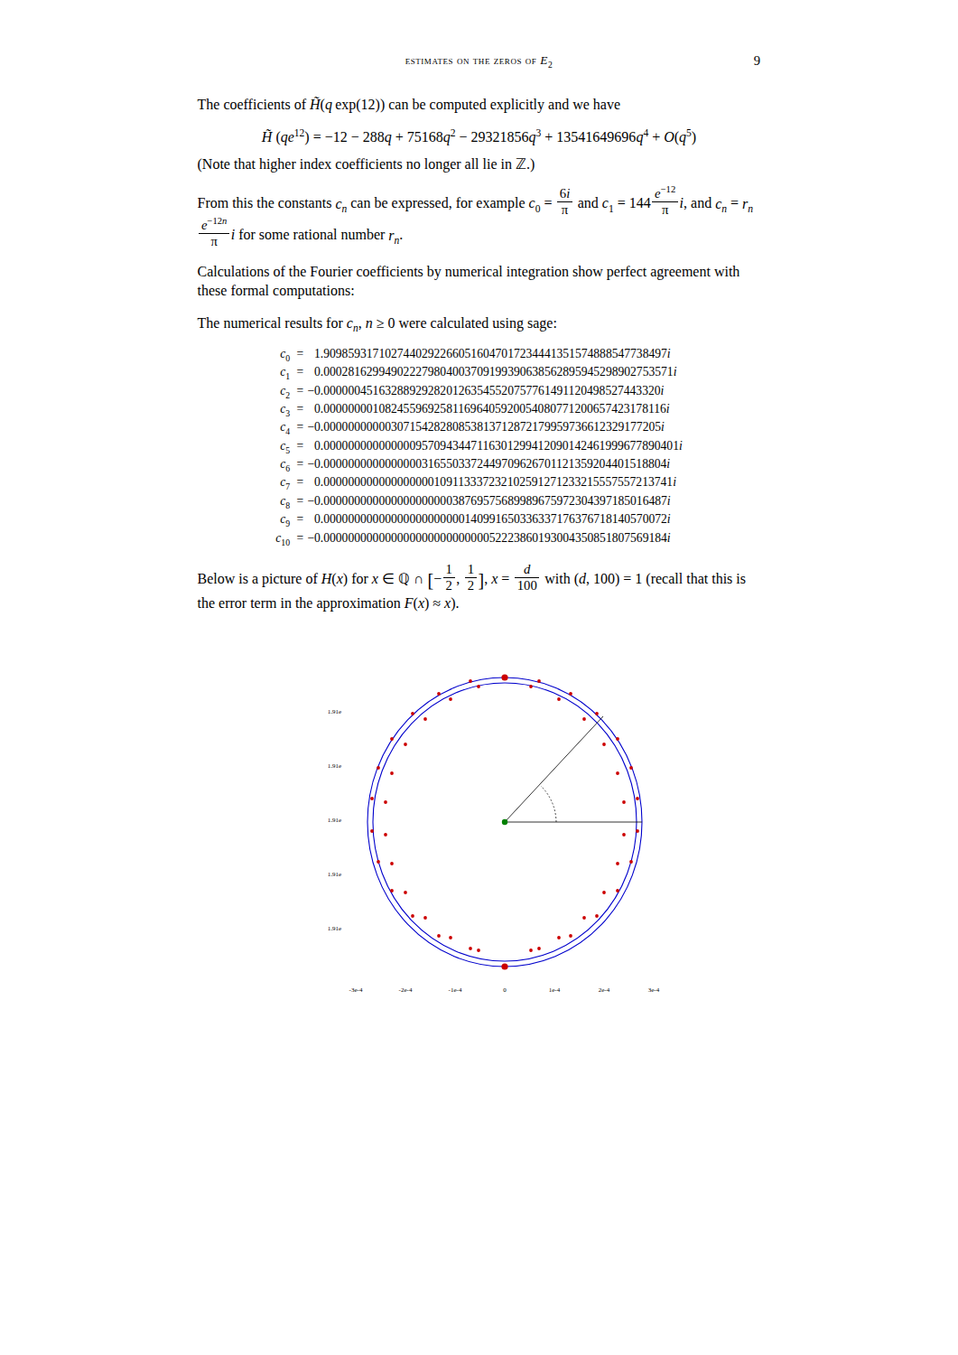estimates on the zeros of E2 9
The coefficients of H̃(q exp(12)) can be computed explicitly and we have
H̃ (qe12) = −12 − 288q + 75168q2 − 29321856q3 + 13541649696q4 + O(q5)
(Note that higher index coefficients no longer all lie in ℤ.)
From this the constants cn can be expressed, for example c0 = 6i π and c1 = 144e−12 π i, and cn = rn e−12n π i for some rational number rn.
Calculations of the Fourier coefficients by numerical integration show perfect agreement with these formal computations:
The numerical results for cn, n ≥ 0 were calculated using sage:
| c 0 | = | 1.90985931710274402922660516047017234441351574888547738497 i |
| c 1 | = | 0.000281629949022279804003709199390638562895945298902753571 i |
| c 2 | = | − 0.0000004516328892928201263545520757761491120498527443320 i |
| c 3 | = | 0.00000000108245596925811696405920054080771200657423178116 i |
| c 4 | = | − 0.0000000000030715428280853813712872179959736612329177205 i |
| c 5 | = | 0.0000000000000009570943447116301299412090142461999677890401 i |
| c 6 | = | − 0.00000000000000003165503372449709626701121359204401518804 i |
| c 7 | = | 0.000000000000000000109113337232102591271233215557557213741 i |
| c 8 | = | − 0.00000000000000000000038769575689989675972304397185016487 i |
| c 9 | = | 0.00000000000000000000000140991650336337176376718140570072 i |
| c 10 | = | − 0.00000000000000000000000000052223860193004350851807569184 i |
Below is a picture of H(x) for x ∈ ℚ ∩ [−12, 12], x = d 100 with (d, 100) = 1 (recall that this is the error term in the approximation F(x) ≈ x).
1.91e 1.91e 1.91e 1.91e 1.91e -3e-4 -2e-4 -1e-4 0 1e-4 2e-4 3e-4